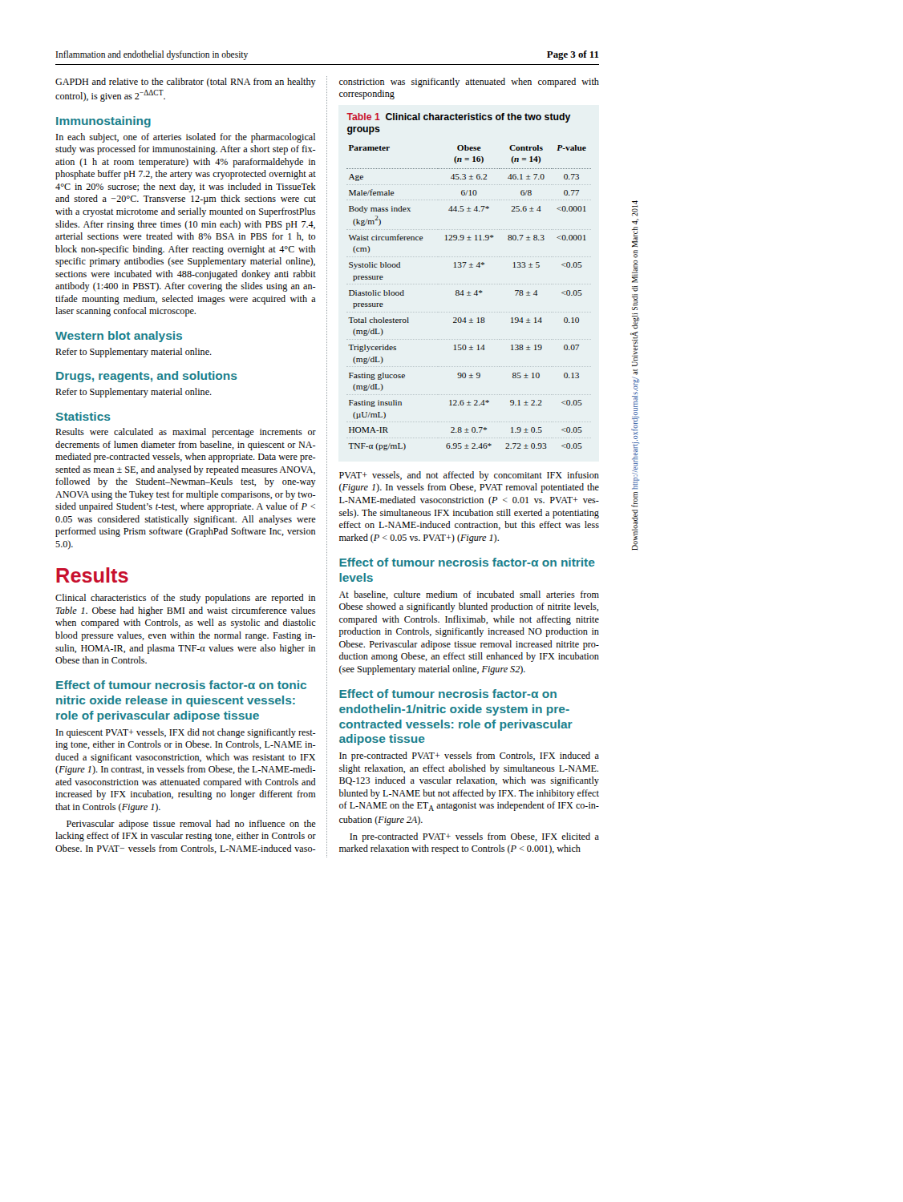Inflammation and endothelial dysfunction in obesity
Page 3 of 11
GAPDH and relative to the calibrator (total RNA from an healthy control), is given as 2−ΔΔCT.
Immunostaining
In each subject, one of arteries isolated for the pharmacological study was processed for immunostaining. After a short step of fixation (1 h at room temperature) with 4% paraformaldehyde in phosphate buffer pH 7.2, the artery was cryoprotected overnight at 4°C in 20% sucrose; the next day, it was included in TissueTek and stored a −20°C. Transverse 12-µm thick sections were cut with a cryostat microtome and serially mounted on SuperfrostPlus slides. After rinsing three times (10 min each) with PBS pH 7.4, arterial sections were treated with 8% BSA in PBS for 1 h, to block non-specific binding. After reacting overnight at 4°C with specific primary antibodies (see Supplementary material online), sections were incubated with 488-conjugated donkey anti rabbit antibody (1:400 in PBST). After covering the slides using an antifade mounting medium, selected images were acquired with a laser scanning confocal microscope.
Western blot analysis
Refer to Supplementary material online.
Drugs, reagents, and solutions
Refer to Supplementary material online.
Statistics
Results were calculated as maximal percentage increments or decrements of lumen diameter from baseline, in quiescent or NA-mediated pre-contracted vessels, when appropriate. Data were presented as mean ± SE, and analysed by repeated measures ANOVA, followed by the Student–Newman–Keuls test, by one-way ANOVA using the Tukey test for multiple comparisons, or by two-sided unpaired Student’s t-test, where appropriate. A value of P < 0.05 was considered statistically significant. All analyses were performed using Prism software (GraphPad Software Inc, version 5.0).
Results
Clinical characteristics of the study populations are reported in Table 1. Obese had higher BMI and waist circumference values when compared with Controls, as well as systolic and diastolic blood pressure values, even within the normal range. Fasting insulin, HOMA-IR, and plasma TNF-α values were also higher in Obese than in Controls.
Effect of tumour necrosis factor-α on tonic nitric oxide release in quiescent vessels: role of perivascular adipose tissue
In quiescent PVAT+ vessels, IFX did not change significantly resting tone, either in Controls or in Obese. In Controls, L-NAME induced a significant vasoconstriction, which was resistant to IFX (Figure 1). In contrast, in vessels from Obese, the L-NAME-mediated vasoconstriction was attenuated compared with Controls and increased by IFX incubation, resulting no longer different from that in Controls (Figure 1).
Perivascular adipose tissue removal had no influence on the lacking effect of IFX in vascular resting tone, either in Controls or Obese. In PVAT− vessels from Controls, L-NAME-induced vasoconstriction was significantly attenuated when compared with corresponding
Table 1 Clinical characteristics of the two study groups
| Parameter | Obese ( n = 16) | Controls ( n = 14) | P -value |
| --- | --- | --- | --- |
| Age | 45.3 ± 6.2 | 46.1 ± 7.0 | 0.73 |
| Male/female | 6/10 | 6/8 | 0.77 |
| Body mass index (kg/m 2 ) | 44.5 ± 4.7* | 25.6 ± 4 | <0.0001 |
| Waist circumference (cm) | 129.9 ± 11.9* | 80.7 ± 8.3 | <0.0001 |
| Systolic blood pressure | 137 ± 4* | 133 ± 5 | <0.05 |
| Diastolic blood pressure | 84 ± 4* | 78 ± 4 | <0.05 |
| Total cholesterol (mg/dL) | 204 ± 18 | 194 ± 14 | 0.10 |
| Triglycerides (mg/dL) | 150 ± 14 | 138 ± 19 | 0.07 |
| Fasting glucose (mg/dL) | 90 ± 9 | 85 ± 10 | 0.13 |
| Fasting insulin (µU/mL) | 12.6 ± 2.4* | 9.1 ± 2.2 | <0.05 |
| HOMA-IR | 2.8 ± 0.7* | 1.9 ± 0.5 | <0.05 |
| TNF-α (pg/mL) | 6.95 ± 2.46* | 2.72 ± 0.93 | <0.05 |
PVAT+ vessels, and not affected by concomitant IFX infusion (Figure 1). In vessels from Obese, PVAT removal potentiated the L-NAME-mediated vasoconstriction (P < 0.01 vs. PVAT+ vessels). The simultaneous IFX incubation still exerted a potentiating effect on L-NAME-induced contraction, but this effect was less marked (P < 0.05 vs. PVAT+) (Figure 1).
Effect of tumour necrosis factor-α on nitrite levels
At baseline, culture medium of incubated small arteries from Obese showed a significantly blunted production of nitrite levels, compared with Controls. Infliximab, while not affecting nitrite production in Controls, significantly increased NO production in Obese. Perivascular adipose tissue removal increased nitrite production among Obese, an effect still enhanced by IFX incubation (see Supplementary material online, Figure S2).
Effect of tumour necrosis factor-α on endothelin-1/nitric oxide system in pre-contracted vessels: role of perivascular adipose tissue
In pre-contracted PVAT+ vessels from Controls, IFX induced a slight relaxation, an effect abolished by simultaneous L-NAME. BQ-123 induced a vascular relaxation, which was significantly blunted by L-NAME but not affected by IFX. The inhibitory effect of L-NAME on the ETA antagonist was independent of IFX co-incubation (Figure 2A).
In pre-contracted PVAT+ vessels from Obese, IFX elicited a marked relaxation with respect to Controls (P < 0.001), which
Downloaded from http://eurheartj.oxfordjournals.org/ at UniversitÂ degli Studi di Milano on March 4, 2014